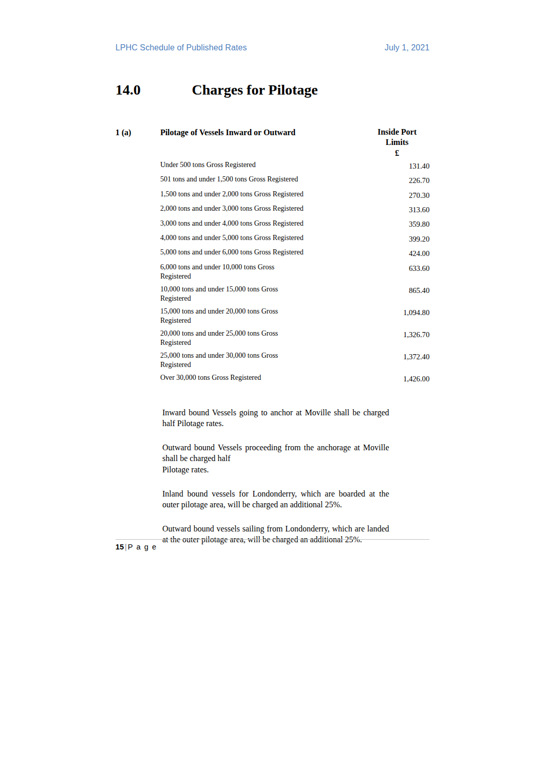LPHC Schedule of Published Rates
July 1, 2021
14.0 Charges for Pilotage
| 1 (a) | Pilotage of Vessels Inward or Outward | Inside Port Limits £ |
| | Under 500 tons Gross Registered | 131.40 |
| | 501 tons and under 1,500 tons Gross Registered | 226.70 |
| | 1,500 tons and under 2,000 tons Gross Registered | 270.30 |
| | 2,000 tons and under 3,000 tons Gross Registered | 313.60 |
| | 3,000 tons and under 4,000 tons Gross Registered | 359.80 |
| | 4,000 tons and under 5,000 tons Gross Registered | 399.20 |
| | 5,000 tons and under 6,000 tons Gross Registered | 424.00 |
| | 6,000 tons and under 10,000 tons Gross Registered | 633.60 |
| | 10,000 tons and under 15,000 tons Gross Registered | 865.40 |
| | 15,000 tons and under 20,000 tons Gross Registered | 1,094.80 |
| | 20,000 tons and under 25,000 tons Gross Registered | 1,326.70 |
| | 25,000 tons and under 30,000 tons Gross Registered | 1,372.40 |
| | Over 30,000 tons Gross Registered | 1,426.00 |
Inward bound Vessels going to anchor at Moville shall be charged half Pilotage rates.
Outward bound Vessels proceeding from the anchorage at Moville shall be charged half
Pilotage rates.
Inland bound vessels for Londonderry, which are boarded at the outer pilotage area, will be charged an additional 25%.
Outward bound vessels sailing from Londonderry, which are landed at the outer pilotage area, will be charged an additional 25%.
15|P a g e